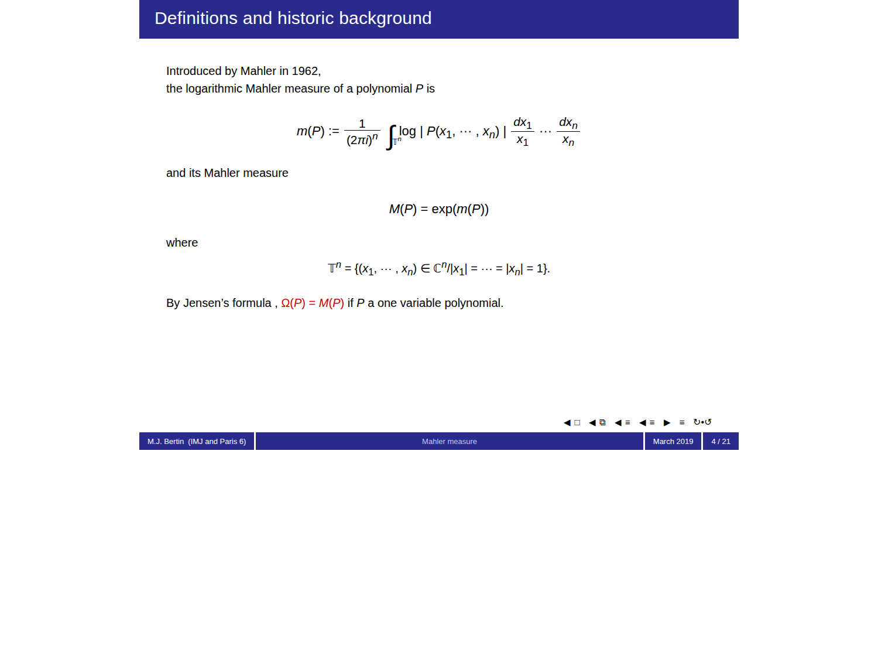Definitions and historic background
Introduced by Mahler in 1962, the logarithmic Mahler measure of a polynomial P is
m(P) := 1(2πi)n ∫𝕋n log | P(x1, ··· , xn) | dx1 x1 ··· dxn xn
and its Mahler measure
M(P) = exp(m(P))
where
𝕋n = {(x1, ··· , xn) ∈ ℂn/|x1| = ··· = |xn| = 1}.
By Jensen’s formula , Ω(P) = M(P) if P a one variable polynomial.
◀ □ ◀ ⧉ ◀ ≡ ◀ ≡ ▶ ≡ ↻•↺
M.J. Bertin (IMJ and Paris 6)
Mahler measure
March 2019
4 / 21